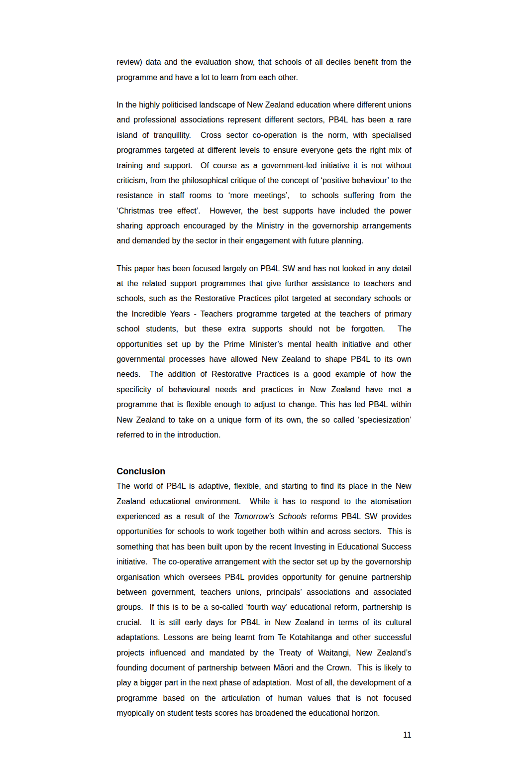review) data and the evaluation show, that schools of all deciles benefit from the programme and have a lot to learn from each other.
In the highly politicised landscape of New Zealand education where different unions and professional associations represent different sectors, PB4L has been a rare island of tranquillity. Cross sector co-operation is the norm, with specialised programmes targeted at different levels to ensure everyone gets the right mix of training and support. Of course as a government-led initiative it is not without criticism, from the philosophical critique of the concept of ‘positive behaviour’ to the resistance in staff rooms to ‘more meetings’, to schools suffering from the ‘Christmas tree effect’. However, the best supports have included the power sharing approach encouraged by the Ministry in the governorship arrangements and demanded by the sector in their engagement with future planning.
This paper has been focused largely on PB4L SW and has not looked in any detail at the related support programmes that give further assistance to teachers and schools, such as the Restorative Practices pilot targeted at secondary schools or the Incredible Years - Teachers programme targeted at the teachers of primary school students, but these extra supports should not be forgotten. The opportunities set up by the Prime Minister’s mental health initiative and other governmental processes have allowed New Zealand to shape PB4L to its own needs. The addition of Restorative Practices is a good example of how the specificity of behavioural needs and practices in New Zealand have met a programme that is flexible enough to adjust to change. This has led PB4L within New Zealand to take on a unique form of its own, the so called ‘speciesization’ referred to in the introduction.
Conclusion
The world of PB4L is adaptive, flexible, and starting to find its place in the New Zealand educational environment. While it has to respond to the atomisation experienced as a result of the Tomorrow’s Schools reforms PB4L SW provides opportunities for schools to work together both within and across sectors. This is something that has been built upon by the recent Investing in Educational Success initiative. The co-operative arrangement with the sector set up by the governorship organisation which oversees PB4L provides opportunity for genuine partnership between government, teachers unions, principals’ associations and associated groups. If this is to be a so-called ‘fourth way’ educational reform, partnership is crucial. It is still early days for PB4L in New Zealand in terms of its cultural adaptations. Lessons are being learnt from Te Kotahitanga and other successful projects influenced and mandated by the Treaty of Waitangi, New Zealand’s founding document of partnership between Māori and the Crown. This is likely to play a bigger part in the next phase of adaptation. Most of all, the development of a programme based on the articulation of human values that is not focused myopically on student tests scores has broadened the educational horizon.
11